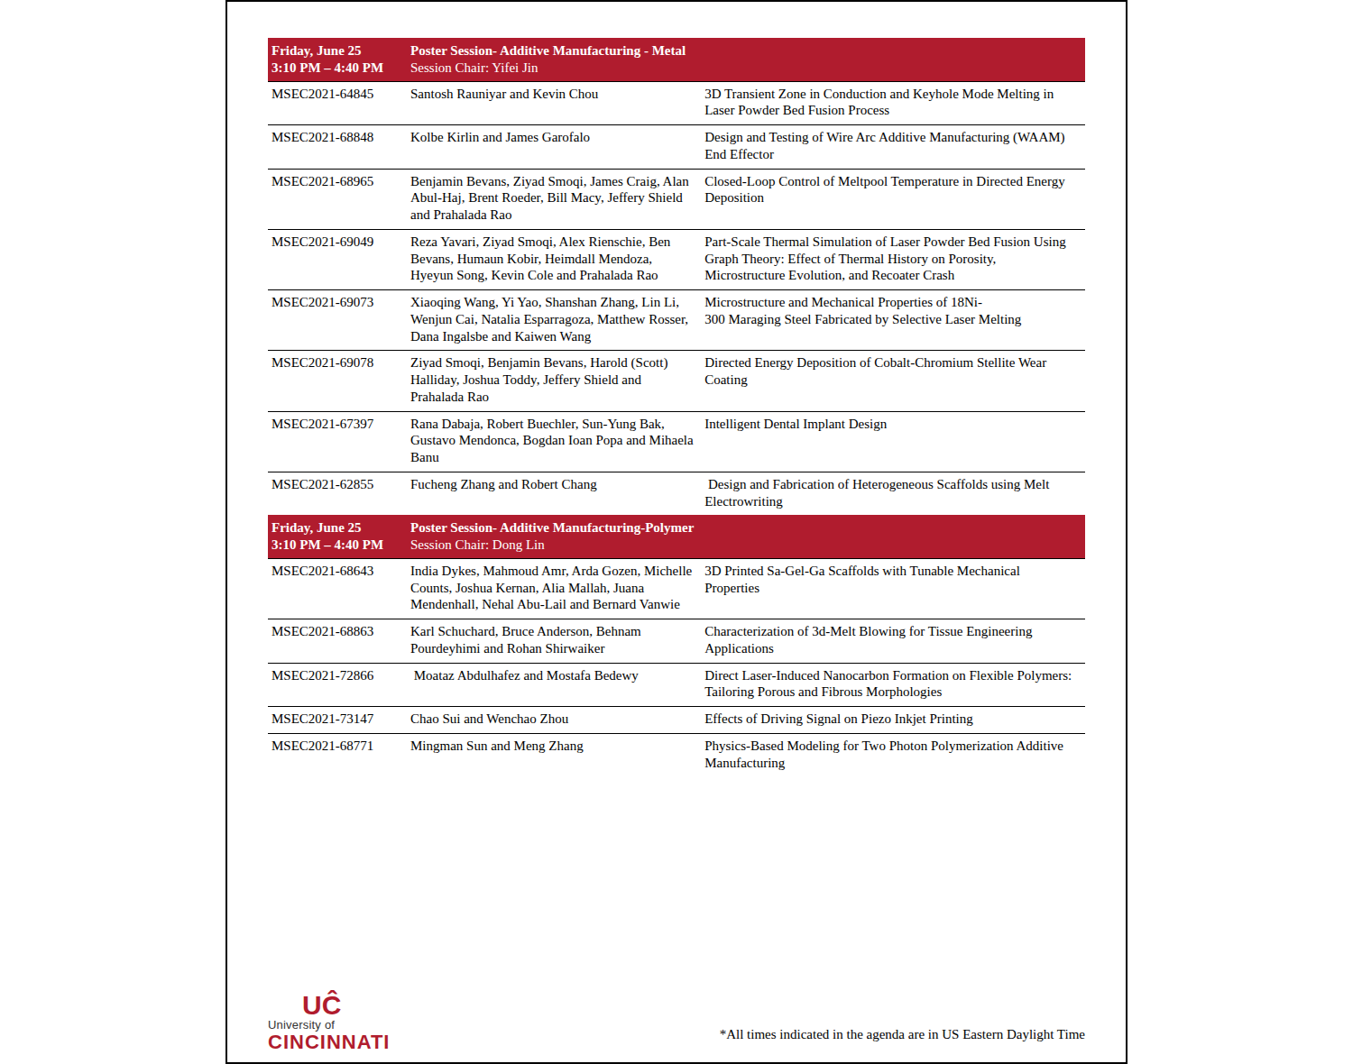| Friday, June 25 3:10 PM – 4:40 PM | Poster Session- Additive Manufacturing - Metal Session Chair: Yifei Jin |
| MSEC2021-64845 | Santosh Rauniyar and Kevin Chou | 3D Transient Zone in Conduction and Keyhole Mode Melting in Laser Powder Bed Fusion Process |
| MSEC2021-68848 | Kolbe Kirlin and James Garofalo | Design and Testing of Wire Arc Additive Manufacturing (WAAM) End Effector |
| MSEC2021-68965 | Benjamin Bevans, Ziyad Smoqi, James Craig, Alan Abul-Haj, Brent Roeder, Bill Macy, Jeffery Shield and Prahalada Rao | Closed-Loop Control of Meltpool Temperature in Directed Energy Deposition |
| MSEC2021-69049 | Reza Yavari, Ziyad Smoqi, Alex Rienschie, Ben Bevans, Humaun Kobir, Heimdall Mendoza, Hyeyun Song, Kevin Cole and Prahalada Rao | Part-Scale Thermal Simulation of Laser Powder Bed Fusion Using Graph Theory: Effect of Thermal History on Porosity, Microstructure Evolution, and Recoater Crash |
| MSEC2021-69073 | Xiaoqing Wang, Yi Yao, Shanshan Zhang, Lin Li, Wenjun Cai, Natalia Esparragoza, Matthew Rosser, Dana Ingalsbe and Kaiwen Wang | Microstructure and Mechanical Properties of 18Ni- 300 Maraging Steel Fabricated by Selective Laser Melting |
| MSEC2021-69078 | Ziyad Smoqi, Benjamin Bevans, Harold (Scott) Halliday, Joshua Toddy, Jeffery Shield and Prahalada Rao | Directed Energy Deposition of Cobalt-Chromium Stellite Wear Coating |
| MSEC2021-67397 | Rana Dabaja, Robert Buechler, Sun-Yung Bak, Gustavo Mendonca, Bogdan Ioan Popa and Mihaela Banu | Intelligent Dental Implant Design |
| MSEC2021-62855 | Fucheng Zhang and Robert Chang | Design and Fabrication of Heterogeneous Scaffolds using Melt Electrowriting |
| Friday, June 25 3:10 PM – 4:40 PM | Poster Session- Additive Manufacturing-Polymer Session Chair: Dong Lin |
| MSEC2021-68643 | India Dykes, Mahmoud Amr, Arda Gozen, Michelle Counts, Joshua Kernan, Alia Mallah, Juana Mendenhall, Nehal Abu-Lail and Bernard Vanwie | 3D Printed Sa-Gel-Ga Scaffolds with Tunable Mechanical Properties |
| MSEC2021-68863 | Karl Schuchard, Bruce Anderson, Behnam Pourdeyhimi and Rohan Shirwaiker | Characterization of 3d-Melt Blowing for Tissue Engineering Applications |
| MSEC2021-72866 | Moataz Abdulhafez and Mostafa Bedewy | Direct Laser-Induced Nanocarbon Formation on Flexible Polymers: Tailoring Porous and Fibrous Morphologies |
| MSEC2021-73147 | Chao Sui and Wenchao Zhou | Effects of Driving Signal on Piezo Inkjet Printing |
| MSEC2021-68771 | Mingman Sun and Meng Zhang | Physics-Based Modeling for Two Photon Polymerization Additive Manufacturing |
UĈ
University of
CINCINNATI
*All times indicated in the agenda are in US Eastern Daylight Time